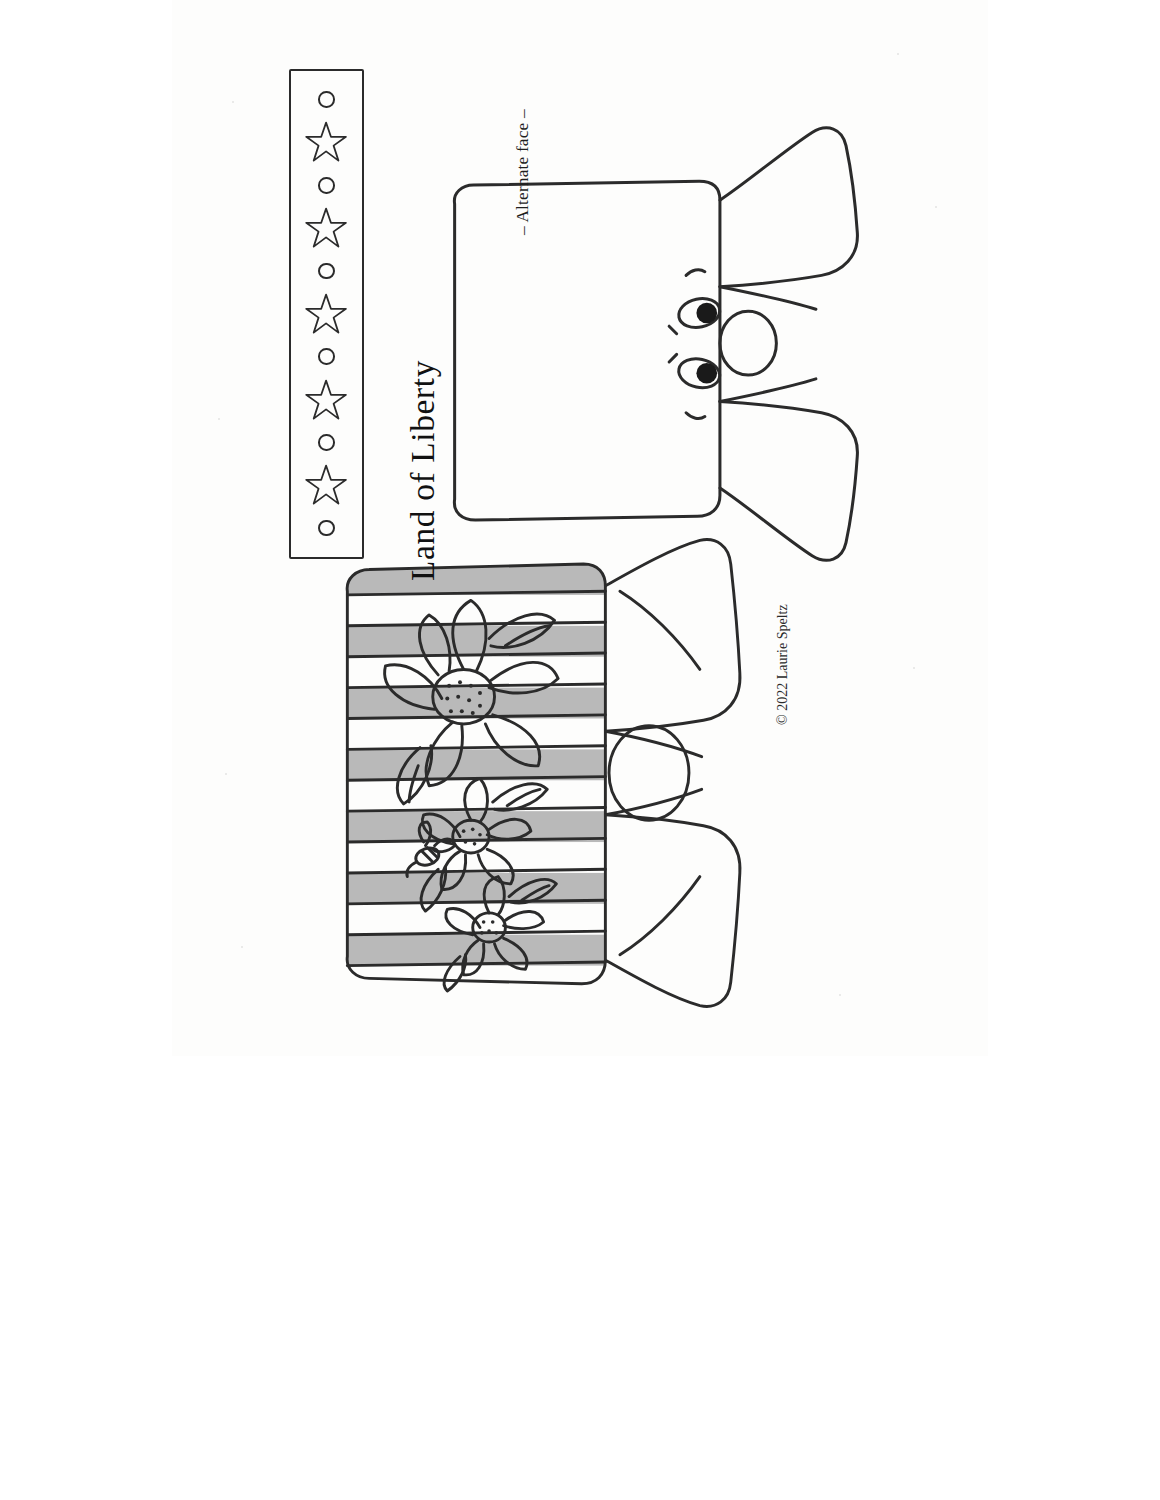– Alternate face –
Land of Liberty
© 2022 Laurie Speltz